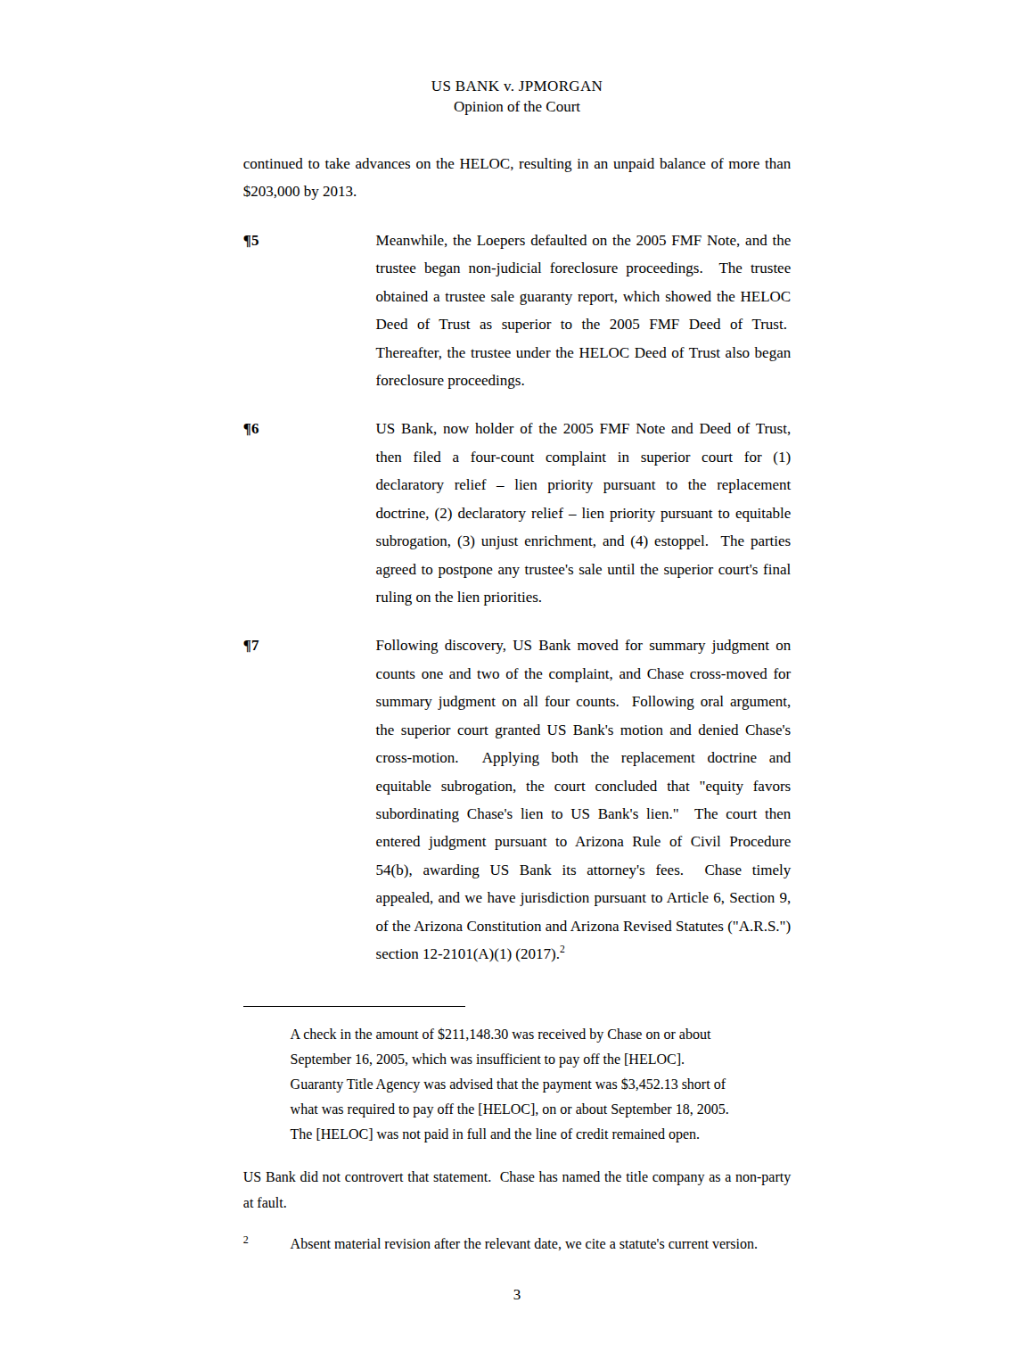US BANK v. JPMORGAN
Opinion of the Court
continued to take advances on the HELOC, resulting in an unpaid balance of more than $203,000 by 2013.
¶5
Meanwhile, the Loepers defaulted on the 2005 FMF Note, and the trustee began non-judicial foreclosure proceedings. The trustee obtained a trustee sale guaranty report, which showed the HELOC Deed of Trust as superior to the 2005 FMF Deed of Trust. Thereafter, the trustee under the HELOC Deed of Trust also began foreclosure proceedings.
¶6
US Bank, now holder of the 2005 FMF Note and Deed of Trust, then filed a four-count complaint in superior court for (1) declaratory relief – lien priority pursuant to the replacement doctrine, (2) declaratory relief – lien priority pursuant to equitable subrogation, (3) unjust enrichment, and (4) estoppel. The parties agreed to postpone any trustee's sale until the superior court's final ruling on the lien priorities.
¶7
Following discovery, US Bank moved for summary judgment on counts one and two of the complaint, and Chase cross-moved for summary judgment on all four counts. Following oral argument, the superior court granted US Bank's motion and denied Chase's cross-motion. Applying both the replacement doctrine and equitable subrogation, the court concluded that "equity favors subordinating Chase's lien to US Bank's lien." The court then entered judgment pursuant to Arizona Rule of Civil Procedure 54(b), awarding US Bank its attorney's fees. Chase timely appealed, and we have jurisdiction pursuant to Article 6, Section 9, of the Arizona Constitution and Arizona Revised Statutes ("A.R.S.") section 12-2101(A)(1) (2017).2
A check in the amount of $211,148.30 was received by Chase on or about September 16, 2005, which was insufficient to pay off the [HELOC]. Guaranty Title Agency was advised that the payment was $3,452.13 short of what was required to pay off the [HELOC], on or about September 18, 2005. The [HELOC] was not paid in full and the line of credit remained open.
US Bank did not controvert that statement. Chase has named the title company as a non-party at fault.
2
Absent material revision after the relevant date, we cite a statute's current version.
3